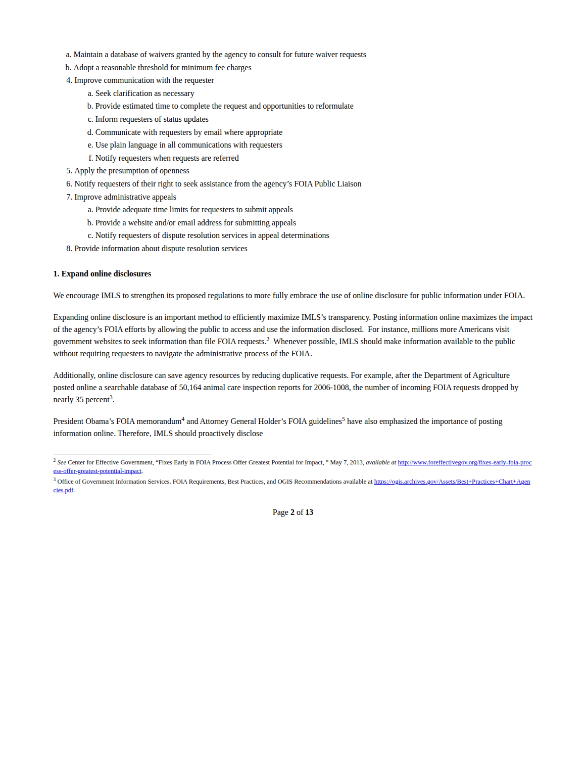Maintain a database of waivers granted by the agency to consult for future waiver requests
Adopt a reasonable threshold for minimum fee charges
Improve communication with the requester
Seek clarification as necessary
Provide estimated time to complete the request and opportunities to reformulate
Inform requesters of status updates
Communicate with requesters by email where appropriate
Use plain language in all communications with requesters
Notify requesters when requests are referred
Apply the presumption of openness
Notify requesters of their right to seek assistance from the agency’s FOIA Public Liaison
Improve administrative appeals
Provide adequate time limits for requesters to submit appeals
Provide a website and/or email address for submitting appeals
Notify requesters of dispute resolution services in appeal determinations
Provide information about dispute resolution services
1. Expand online disclosures
We encourage IMLS to strengthen its proposed regulations to more fully embrace the use of online disclosure for public information under FOIA.
Expanding online disclosure is an important method to efficiently maximize IMLS’s transparency. Posting information online maximizes the impact of the agency’s FOIA efforts by allowing the public to access and use the information disclosed. For instance, millions more Americans visit government websites to seek information than file FOIA requests.2 Whenever possible, IMLS should make information available to the public without requiring requesters to navigate the administrative process of the FOIA.
Additionally, online disclosure can save agency resources by reducing duplicative requests. For example, after the Department of Agriculture posted online a searchable database of 50,164 animal care inspection reports for 2006-1008, the number of incoming FOIA requests dropped by nearly 35 percent3.
President Obama’s FOIA memorandum4 and Attorney General Holder’s FOIA guidelines5 have also emphasized the importance of posting information online. Therefore, IMLS should proactively disclose
2 See Center for Effective Government, “Fixes Early in FOIA Process Offer Greatest Potential for Impact, ” May 7, 2013, available at http://www.foreffectivegov.org/fixes-early-foia-process-offer-greatest-potential-impact.
3 Office of Government Information Services. FOIA Requirements, Best Practices, and OGIS Recommendations available at https://ogis.archives.gov/Assets/Best+Practices+Chart+Agencies.pdf.
Page 2 of 13